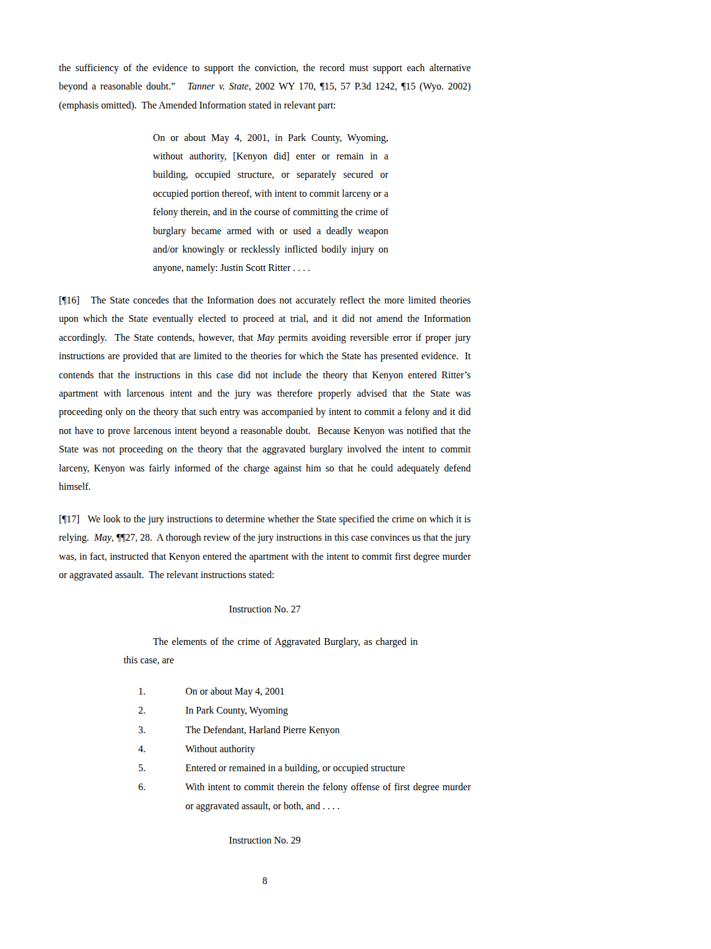the sufficiency of the evidence to support the conviction, the record must support each alternative beyond a reasonable doubt.” Tanner v. State, 2002 WY 170, ¶15, 57 P.3d 1242, ¶15 (Wyo. 2002) (emphasis omitted). The Amended Information stated in relevant part:
On or about May 4, 2001, in Park County, Wyoming, without authority, [Kenyon did] enter or remain in a building, occupied structure, or separately secured or occupied portion thereof, with intent to commit larceny or a felony therein, and in the course of committing the crime of burglary became armed with or used a deadly weapon and/or knowingly or recklessly inflicted bodily injury on anyone, namely: Justin Scott Ritter . . . .
[¶16] The State concedes that the Information does not accurately reflect the more limited theories upon which the State eventually elected to proceed at trial, and it did not amend the Information accordingly. The State contends, however, that May permits avoiding reversible error if proper jury instructions are provided that are limited to the theories for which the State has presented evidence. It contends that the instructions in this case did not include the theory that Kenyon entered Ritter’s apartment with larcenous intent and the jury was therefore properly advised that the State was proceeding only on the theory that such entry was accompanied by intent to commit a felony and it did not have to prove larcenous intent beyond a reasonable doubt. Because Kenyon was notified that the State was not proceeding on the theory that the aggravated burglary involved the intent to commit larceny, Kenyon was fairly informed of the charge against him so that he could adequately defend himself.
[¶17] We look to the jury instructions to determine whether the State specified the crime on which it is relying. May, ¶¶27, 28. A thorough review of the jury instructions in this case convinces us that the jury was, in fact, instructed that Kenyon entered the apartment with the intent to commit first degree murder or aggravated assault. The relevant instructions stated:
Instruction No. 27
The elements of the crime of Aggravated Burglary, as charged in this case, are
| 1. | On or about May 4, 2001 |
| 2. | In Park County, Wyoming |
| 3. | The Defendant, Harland Pierre Kenyon |
| 4. | Without authority |
| 5. | Entered or remained in a building, or occupied structure |
| 6. | With intent to commit therein the felony offense of first degree murder or aggravated assault, or both, and . . . . |
Instruction No. 29
8